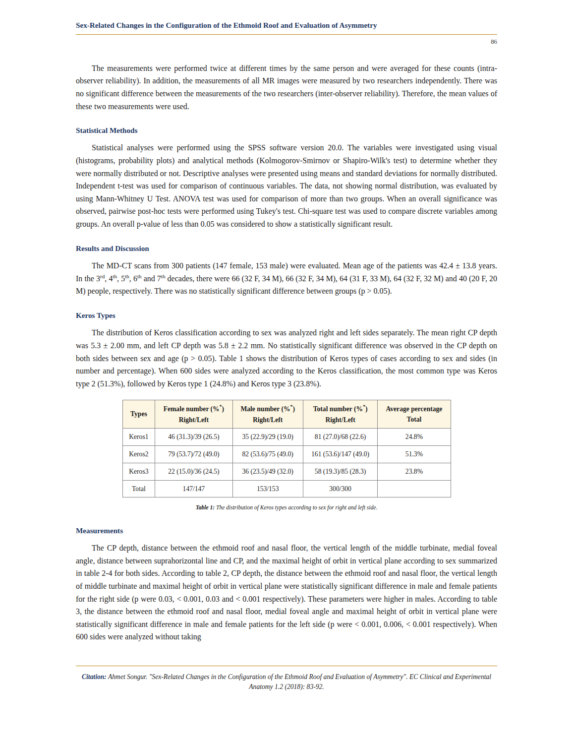Sex-Related Changes in the Configuration of the Ethmoid Roof and Evaluation of Asymmetry
86
The measurements were performed twice at different times by the same person and were averaged for these counts (intra-observer reliability). In addition, the measurements of all MR images were measured by two researchers independently. There was no significant difference between the measurements of the two researchers (inter-observer reliability). Therefore, the mean values of these two measurements were used.
Statistical Methods
Statistical analyses were performed using the SPSS software version 20.0. The variables were investigated using visual (histograms, probability plots) and analytical methods (Kolmogorov-Smirnov or Shapiro-Wilk's test) to determine whether they were normally distributed or not. Descriptive analyses were presented using means and standard deviations for normally distributed. Independent t-test was used for comparison of continuous variables. The data, not showing normal distribution, was evaluated by using Mann-Whitney U Test. ANOVA test was used for comparison of more than two groups. When an overall significance was observed, pairwise post-hoc tests were performed using Tukey's test. Chi-square test was used to compare discrete variables among groups. An overall p-value of less than 0.05 was considered to show a statistically significant result.
Results and Discussion
The MD-CT scans from 300 patients (147 female, 153 male) were evaluated. Mean age of the patients was 42.4 ± 13.8 years. In the 3rd, 4th, 5th, 6th and 7th decades, there were 66 (32 F, 34 M), 66 (32 F, 34 M), 64 (31 F, 33 M), 64 (32 F, 32 M) and 40 (20 F, 20 M) people, respectively. There was no statistically significant difference between groups (p > 0.05).
Keros Types
The distribution of Keros classification according to sex was analyzed right and left sides separately. The mean right CP depth was 5.3 ± 2.00 mm, and left CP depth was 5.8 ± 2.2 mm. No statistically significant difference was observed in the CP depth on both sides between sex and age (p > 0.05). Table 1 shows the distribution of Keros types of cases according to sex and sides (in number and percentage). When 600 sides were analyzed according to the Keros classification, the most common type was Keros type 2 (51.3%), followed by Keros type 1 (24.8%) and Keros type 3 (23.8%).
Table 1: The distribution of Keros types according to sex for right and left side.
| Types | Female number (% * ) Right/Left | Male number (% * ) Right/Left | Total number (% * ) Right/Left | Average percentage Total |
| --- | --- | --- | --- | --- |
| Keros1 | 46 (31.3)/39 (26.5) | 35 (22.9)/29 (19.0) | 81 (27.0)/68 (22.6) | 24.8% |
| Keros2 | 79 (53.7)/72 (49.0) | 82 (53.6)/75 (49.0) | 161 (53.6)/147 (49.0) | 51.3% |
| Keros3 | 22 (15.0)/36 (24.5) | 36 (23.5)/49 (32.0) | 58 (19.3)/85 (28.3) | 23.8% |
| Total | 147/147 | 153/153 | 300/300 | |
Measurements
The CP depth, distance between the ethmoid roof and nasal floor, the vertical length of the middle turbinate, medial foveal angle, distance between suprahorizontal line and CP, and the maximal height of orbit in vertical plane according to sex summarized in table 2-4 for both sides. According to table 2, CP depth, the distance between the ethmoid roof and nasal floor, the vertical length of middle turbinate and maximal height of orbit in vertical plane were statistically significant difference in male and female patients for the right side (p were 0.03, < 0.001, 0.03 and < 0.001 respectively). These parameters were higher in males. According to table 3, the distance between the ethmoid roof and nasal floor, medial foveal angle and maximal height of orbit in vertical plane were statistically significant difference in male and female patients for the left side (p were < 0.001, 0.006, < 0.001 respectively). When 600 sides were analyzed without taking
Citation: Ahmet Songur. "Sex-Related Changes in the Configuration of the Ethmoid Roof and Evaluation of Asymmetry". EC Clinical and Experimental Anatomy 1.2 (2018): 83-92.